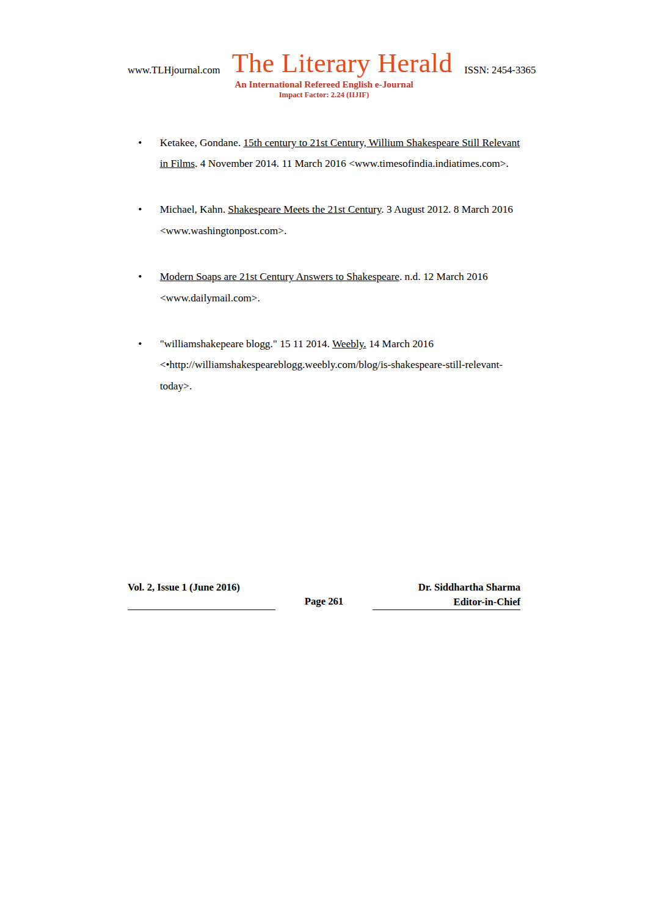www.TLHjournal.com
The Literary Herald
ISSN: 2454-3365
An International Refereed English e-Journal Impact Factor: 2.24 (IIJIF)
Ketakee, Gondane. 15th century to 21st Century, Willium Shakespeare Still Relevant in Films. 4 November 2014. 11 March 2016 <www.timesofindia.indiatimes.com>.
Michael, Kahn. Shakespeare Meets the 21st Century. 3 August 2012. 8 March 2016 <www.washingtonpost.com>.
Modern Soaps are 21st Century Answers to Shakespeare. n.d. 12 March 2016 <www.dailymail.com>.
"williamshakepeare blogg." 15 11 2014. Weebly. 14 March 2016 <•http://williamshakespeareblogg.weebly.com/blog/is-shakespeare-still-relevant-today>.
Vol. 2, Issue 1 (June 2016)
Dr. Siddhartha Sharma
Page 261
Editor-in-Chief